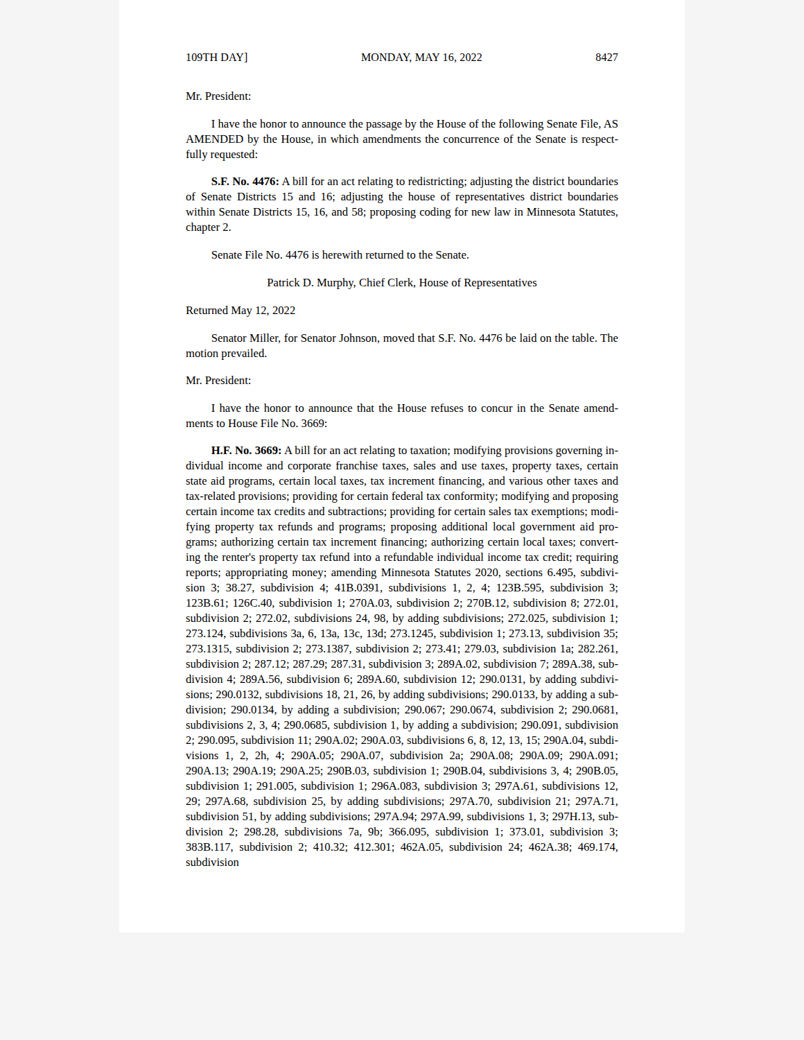109TH DAY] MONDAY, MAY 16, 2022 8427
Mr. President:
I have the honor to announce the passage by the House of the following Senate File, AS AMENDED by the House, in which amendments the concurrence of the Senate is respectfully requested:
S.F. No. 4476: A bill for an act relating to redistricting; adjusting the district boundaries of Senate Districts 15 and 16; adjusting the house of representatives district boundaries within Senate Districts 15, 16, and 58; proposing coding for new law in Minnesota Statutes, chapter 2.
Senate File No. 4476 is herewith returned to the Senate.
Patrick D. Murphy, Chief Clerk, House of Representatives
Returned May 12, 2022
Senator Miller, for Senator Johnson, moved that S.F. No. 4476 be laid on the table. The motion prevailed.
Mr. President:
I have the honor to announce that the House refuses to concur in the Senate amendments to House File No. 3669:
H.F. No. 3669: A bill for an act relating to taxation; modifying provisions governing individual income and corporate franchise taxes, sales and use taxes, property taxes, certain state aid programs, certain local taxes, tax increment financing, and various other taxes and tax-related provisions; providing for certain federal tax conformity; modifying and proposing certain income tax credits and subtractions; providing for certain sales tax exemptions; modifying property tax refunds and programs; proposing additional local government aid programs; authorizing certain tax increment financing; authorizing certain local taxes; converting the renter's property tax refund into a refundable individual income tax credit; requiring reports; appropriating money; amending Minnesota Statutes 2020, sections 6.495, subdivision 3; 38.27, subdivision 4; 41B.0391, subdivisions 1, 2, 4; 123B.595, subdivision 3; 123B.61; 126C.40, subdivision 1; 270A.03, subdivision 2; 270B.12, subdivision 8; 272.01, subdivision 2; 272.02, subdivisions 24, 98, by adding subdivisions; 272.025, subdivision 1; 273.124, subdivisions 3a, 6, 13a, 13c, 13d; 273.1245, subdivision 1; 273.13, subdivision 35; 273.1315, subdivision 2; 273.1387, subdivision 2; 273.41; 279.03, subdivision 1a; 282.261, subdivision 2; 287.12; 287.29; 287.31, subdivision 3; 289A.02, subdivision 7; 289A.38, subdivision 4; 289A.56, subdivision 6; 289A.60, subdivision 12; 290.0131, by adding subdivisions; 290.0132, subdivisions 18, 21, 26, by adding subdivisions; 290.0133, by adding a subdivision; 290.0134, by adding a subdivision; 290.067; 290.0674, subdivision 2; 290.0681, subdivisions 2, 3, 4; 290.0685, subdivision 1, by adding a subdivision; 290.091, subdivision 2; 290.095, subdivision 11; 290A.02; 290A.03, subdivisions 6, 8, 12, 13, 15; 290A.04, subdivisions 1, 2, 2h, 4; 290A.05; 290A.07, subdivision 2a; 290A.08; 290A.09; 290A.091; 290A.13; 290A.19; 290A.25; 290B.03, subdivision 1; 290B.04, subdivisions 3, 4; 290B.05, subdivision 1; 291.005, subdivision 1; 296A.083, subdivision 3; 297A.61, subdivisions 12, 29; 297A.68, subdivision 25, by adding subdivisions; 297A.70, subdivision 21; 297A.71, subdivision 51, by adding subdivisions; 297A.94; 297A.99, subdivisions 1, 3; 297H.13, subdivision 2; 298.28, subdivisions 7a, 9b; 366.095, subdivision 1; 373.01, subdivision 3; 383B.117, subdivision 2; 410.32; 412.301; 462A.05, subdivision 24; 462A.38; 469.174, subdivision